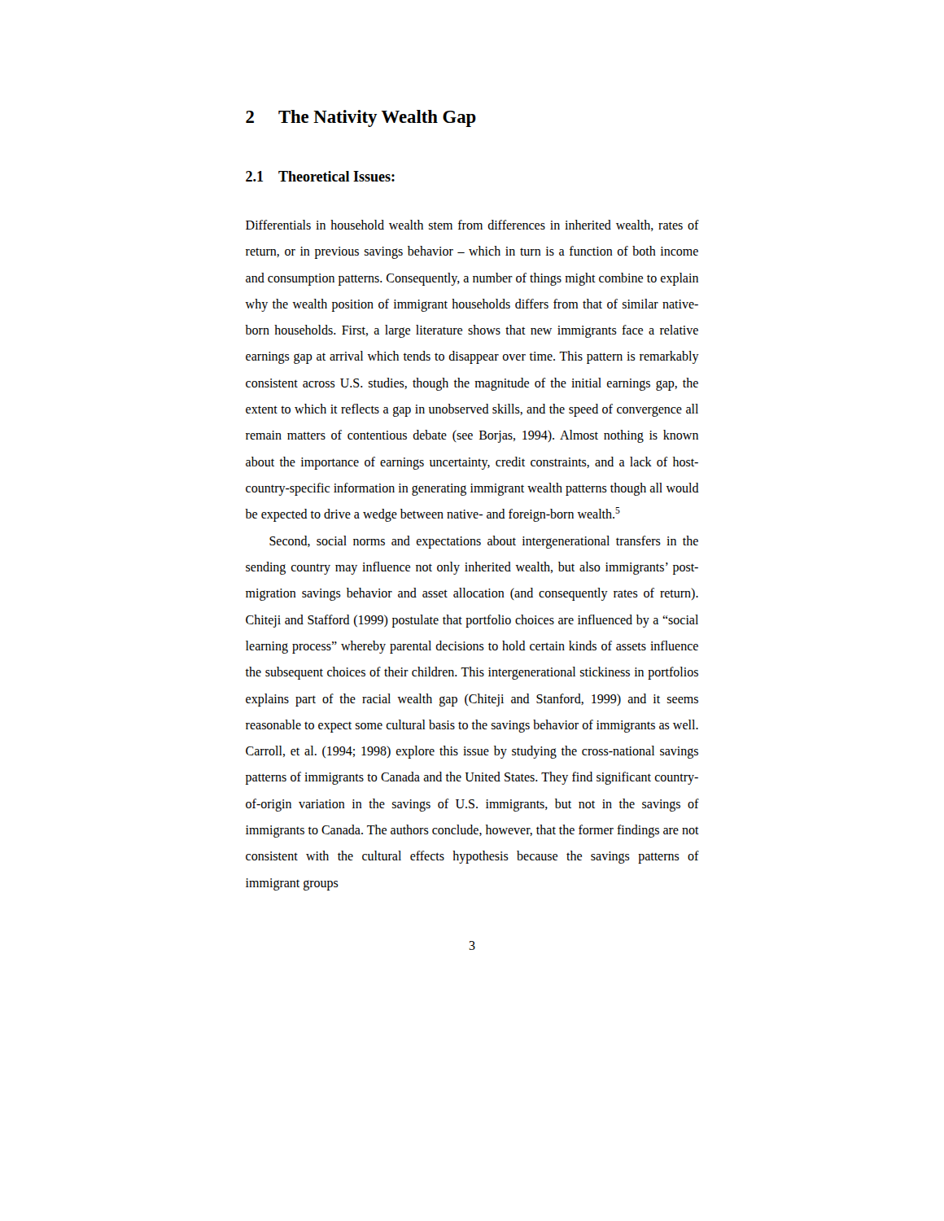2 The Nativity Wealth Gap
2.1 Theoretical Issues:
Differentials in household wealth stem from differences in inherited wealth, rates of return, or in previous savings behavior – which in turn is a function of both income and consumption patterns. Consequently, a number of things might combine to explain why the wealth position of immigrant households differs from that of similar native-born households. First, a large literature shows that new immigrants face a relative earnings gap at arrival which tends to disappear over time. This pattern is remarkably consistent across U.S. studies, though the magnitude of the initial earnings gap, the extent to which it reflects a gap in unobserved skills, and the speed of convergence all remain matters of contentious debate (see Borjas, 1994). Almost nothing is known about the importance of earnings uncertainty, credit constraints, and a lack of host-country-specific information in generating immigrant wealth patterns though all would be expected to drive a wedge between native- and foreign-born wealth.5
Second, social norms and expectations about intergenerational transfers in the sending country may influence not only inherited wealth, but also immigrants’ post-migration savings behavior and asset allocation (and consequently rates of return). Chiteji and Stafford (1999) postulate that portfolio choices are influenced by a “social learning process” whereby parental decisions to hold certain kinds of assets influence the subsequent choices of their children. This intergenerational stickiness in portfolios explains part of the racial wealth gap (Chiteji and Stanford, 1999) and it seems reasonable to expect some cultural basis to the savings behavior of immigrants as well. Carroll, et al. (1994; 1998) explore this issue by studying the cross-national savings patterns of immigrants to Canada and the United States. They find significant country-of-origin variation in the savings of U.S. immigrants, but not in the savings of immigrants to Canada. The authors conclude, however, that the former findings are not consistent with the cultural effects hypothesis because the savings patterns of immigrant groups
3